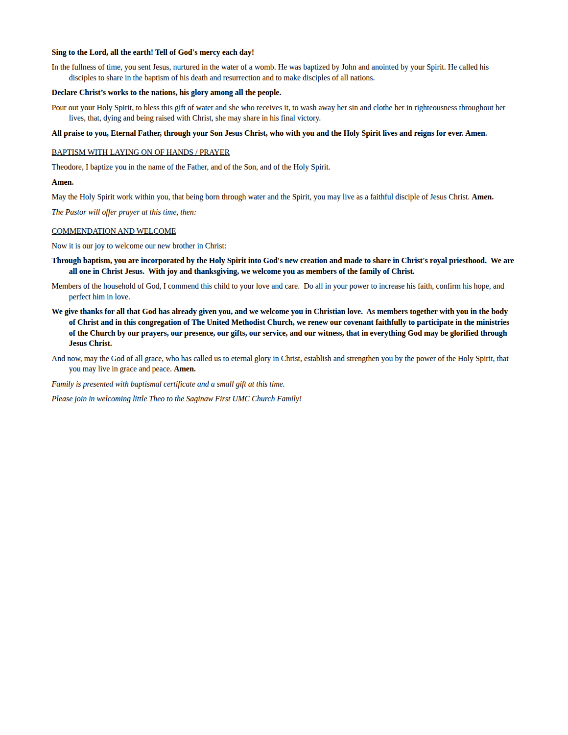Sing to the Lord, all the earth! Tell of God's mercy each day!
In the fullness of time, you sent Jesus, nurtured in the water of a womb. He was baptized by John and anointed by your Spirit. He called his disciples to share in the baptism of his death and resurrection and to make disciples of all nations.
Declare Christ’s works to the nations, his glory among all the people.
Pour out your Holy Spirit, to bless this gift of water and she who receives it, to wash away her sin and clothe her in righteousness throughout her lives, that, dying and being raised with Christ, she may share in his final victory.
All praise to you, Eternal Father, through your Son Jesus Christ, who with you and the Holy Spirit lives and reigns for ever. Amen.
BAPTISM WITH LAYING ON OF HANDS / PRAYER
Theodore, I baptize you in the name of the Father, and of the Son, and of the Holy Spirit.
Amen.
May the Holy Spirit work within you, that being born through water and the Spirit, you may live as a faithful disciple of Jesus Christ. Amen.
The Pastor will offer prayer at this time, then:
COMMENDATION AND WELCOME
Now it is our joy to welcome our new brother in Christ:
Through baptism, you are incorporated by the Holy Spirit into God's new creation and made to share in Christ's royal priesthood. We are all one in Christ Jesus. With joy and thanksgiving, we welcome you as members of the family of Christ.
Members of the household of God, I commend this child to your love and care. Do all in your power to increase his faith, confirm his hope, and perfect him in love.
We give thanks for all that God has already given you, and we welcome you in Christian love. As members together with you in the body of Christ and in this congregation of The United Methodist Church, we renew our covenant faithfully to participate in the ministries of the Church by our prayers, our presence, our gifts, our service, and our witness, that in everything God may be glorified through Jesus Christ.
And now, may the God of all grace, who has called us to eternal glory in Christ, establish and strengthen you by the power of the Holy Spirit, that you may live in grace and peace. Amen.
Family is presented with baptismal certificate and a small gift at this time.
Please join in welcoming little Theo to the Saginaw First UMC Church Family!